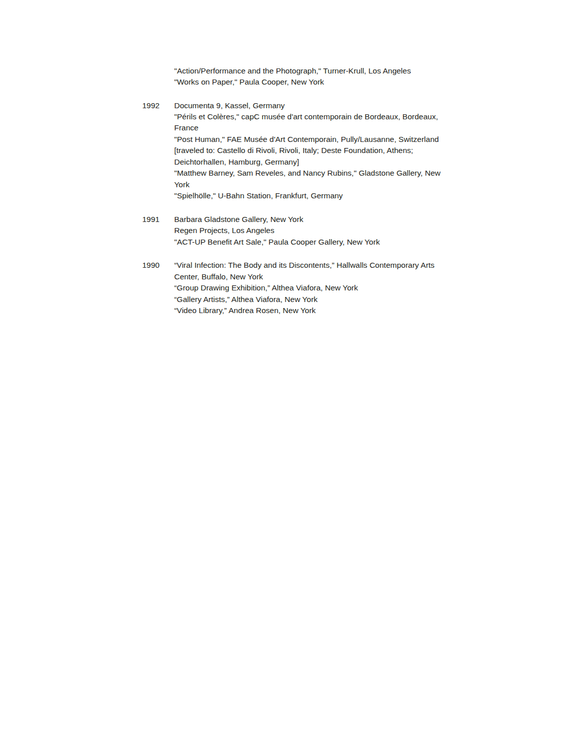"Action/Performance and the Photograph," Turner-Krull, Los Angeles
"Works on Paper," Paula Cooper, New York
1992
Documenta 9, Kassel, Germany
"Périls et Colères," capC musée d'art contemporain de Bordeaux, Bordeaux, France
"Post Human," FAE Musée d'Art Contemporain, Pully/Lausanne, Switzerland [traveled to: Castello di Rivoli, Rivoli, Italy; Deste Foundation, Athens; Deichtorhallen, Hamburg, Germany]
"Matthew Barney, Sam Reveles, and Nancy Rubins," Gladstone Gallery, New York
"Spielhölle," U-Bahn Station, Frankfurt, Germany
1991
Barbara Gladstone Gallery, New York
Regen Projects, Los Angeles
"ACT-UP Benefit Art Sale," Paula Cooper Gallery, New York
1990
“Viral Infection: The Body and its Discontents,” Hallwalls Contemporary Arts Center, Buffalo, New York
“Group Drawing Exhibition,” Althea Viafora, New York
“Gallery Artists,” Althea Viafora, New York
“Video Library,” Andrea Rosen, New York